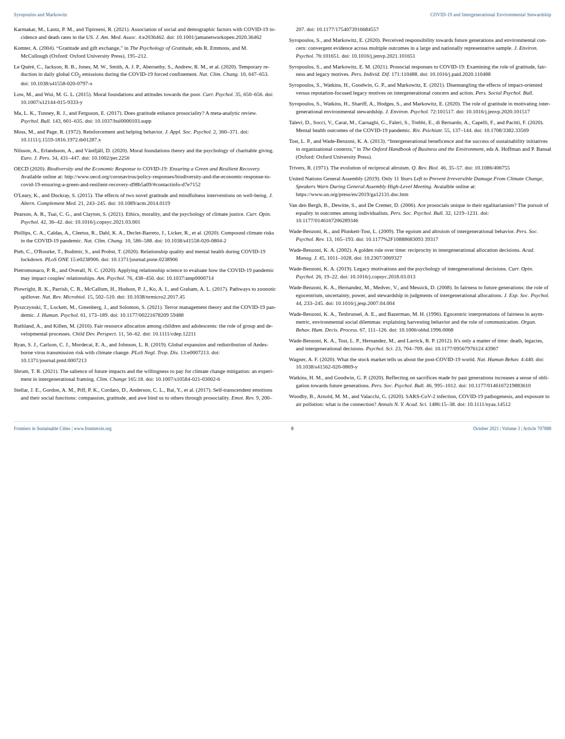Syropoulos and Markowitz
COVID-19 and Intergenerational Environmental Stewardship
Karmakar, M., Lantz, P. M., and Tipirneni, R. (2021). Association of social and demographic factors with COVID-19 incidence and death rates in the US. J. Am. Med. Assoc. 4:e2036462. doi: 10.1001/jamanetworkopen.2020.36462
Komter, A. (2004). “Gratitude and gift exchange,” in The Psychology of Gratitude, eds R. Emmons, and M. McCullough (Oxford: Oxford University Press), 195–212.
Le Quéré, C., Jackson, R. B., Jones, M. W., Smith, A. J. P., Abernethy, S., Andrew, R. M., et al. (2020). Temporary reduction in daily global CO2 emissions during the COVID-19 forced confinement. Nat. Clim. Chang. 10, 647–653. doi: 10.1038/s41558-020-0797-x
Low, M., and Wui, M. G. L. (2015). Moral foundations and attitudes towards the poor. Curr. Psychol. 35, 650–656. doi: 10.1007/s12144-015-9333-y
Ma, L. K., Tunney, R. J., and Ferguson, E. (2017). Does gratitude enhance prosociality? A meta-analytic review. Psychol. Bull. 143, 601–635. doi: 10.1037/bul0000103.supp
Moss, M., and Page, R. (1972). Reinforcement and helping behavior. J. Appl. Soc. Psychol. 2, 360–371. doi: 10.1111/j.1559-1816.1972.tb01287.x
Nilsson, A., Erlandsson, A., and Västfjäll, D. (2020). Moral foundations theory and the psychology of charitable giving. Euro. J. Pers. 34, 431–447. doi: 10.1002/per.2256
OECD (2020). Biodiversity and the Economic Response to COVID-19: Ensuring a Green and Resilient Recovery. Available online at: http://www.oecd.org/coronavirus/policy-responses/biodiversity-and-the-economic-response-to-covid-19-ensuring-a-green-and-resilient-recovery-d98b5a09/#contactinfo-d7e7152
O'Leary, K., and Dockray, S. (2015). The effects of two novel gratitude and mindfulness interventions on well-being. J. Altern. Complement Med. 21, 243–245. doi: 10.1089/acm.2014.0119
Pearson, A. R., Tsai, C. G., and Clayton, S. (2021). Ethics, morality, and the psychology of climate justice. Curr. Opin. Psychol. 42, 36–42. doi: 10.1016/j.copsyc.2021.03.001
Phillips, C. A., Caldas, A., Cleetus, R., Dahl, K. A., Declet-Barreto, J., Licker, R., et al. (2020). Compound climate risks in the COVID-19 pandemic. Nat. Clim. Chang. 10, 586–588. doi: 10.1038/s41558-020-0804-2
Pieh, C., O'Rourke, T., Budimir, S., and Probst, T. (2020). Relationship quality and mental health during COVID-19 lockdown. PLoS ONE 15:e0238906. doi: 10.1371/journal.pone.0238906
Pietromonaco, P. R., and Overall, N. C. (2020). Applying relationship science to evaluate how the COVID-19 pandemic may impact couples' relationships. Am. Psychol. 76, 438–450. doi: 10.1037/amp0000714
Plowright, R. K., Parrish, C. R., McCallum, H., Hudson, P. J., Ko, A. I., and Graham, A. L. (2017). Pathways to zoonotic spillover. Nat. Rev. Microbiol. 15, 502–510. doi: 10.1038/nrmicro2.2017.45
Pyszczynski, T., Lockett, M., Greenberg, J., and Solomon, S. (2021). Terror management theory and the COVID-19 pandemic. J. Human. Psychol. 61, 173–189. doi: 10.1177/00221678209 59488
Ruthland, A., and Killen, M. (2016). Fair resource allocation among children and adolescents: the role of group and developmental processes. Child Dev. Perspect. 11, 56–62. doi: 10.1111/cdep.12211
Ryan, S. J., Carlson, C. J., Mordecai, E. A., and Johnson, L. R. (2019). Global expansion and redistribution of Aedes-borne virus transmission risk with climate change. PLoS Negl. Trop. Dis. 13:e0007213. doi: 10.1371/journal.pntd.0007213
Shrum, T. R. (2021). The salience of future impacts and the willingness to pay for climate change mitigation: an experiment in intergenerational framing. Clim. Change 165:18. doi: 10.1007/s10584-021-03002-6
Stellar, J. E., Gordon, A. M., Piff, P. K., Cordaro, D., Anderson, C. L., Bai, Y., et al. (2017). Self-transcendent emotions and their social functions: compassion, gratitude, and awe bind us to others through prosociality. Emot. Rev. 9, 200–207. doi: 10.1177/1754073916684557
Syropoulos, S., and Markowitz, E. (2020). Perceived responsibility towards future generations and environmental concern: convergent evidence across multiple outcomes in a large and nationally representative sample. J. Environ. Psychol. 76:101651. doi: 10.1016/j.jenvp.2021.101651
Syropoulos, S., and Markowitz, E. M. (2021). Prosocial responses to COVID-19: Examining the role of gratitude, fairness and legacy motives. Pers. Individ. Dif. 171:110488. doi: 10.1016/j.paid.2020.110488
Syropoulos, S., Watkins, H., Goodwin, G. P., and Markowitz, E. (2021). Disentangling the effects of impact-oriented versus reputation-focused legacy motives on intergenerational concern and action. Pers. Social Psychol. Bull.
Syropoulos, S., Watkins, H., Shariff, A., Hodges, S., and Markowitz, E. (2020). The role of gratitude in motivating intergenerational environmental stewardship. J. Environ. Psychol. 72:101517. doi: 10.1016/j.jenvp.2020.101517
Talevi, D., Socci, V., Carai, M., Carnaghi, G., Faleri, S., Trebbi, E., di Bernardo, A., Capelli, F., and Pacitti, F. (2020). Mental health outcomes of the COVID-19 pandemic. Riv. Psichiatr. 55, 137–144. doi: 10.1708/3382.33569
Tost, L. P., and Wade-Benzoni, K. A. (2013). “Intergenerational beneficence and the success of sustainability initiatives in organizational contexts,” in The Oxford Handbook of Business and the Environment, eds A. Hoffman and P. Bansal (Oxford: Oxford University Press).
Trivers, R. (1971). The evolution of reciprocal altruism. Q. Rev. Biol. 46, 35–57. doi: 10.1086/406755
United Nations General Assembly (2019). Only 11 Years Left to Prevent Irreversible Damage From Climate Change, Speakers Warn During General Assembly High-Level Meeting. Avaialble online at: https://www.un.org/press/en/2019/ga12131.doc.htm
Van den Bergh, B., Dewitte, S., and De Cremer, D. (2006). Are prosocials unique in their egalitarianism? The pursuit of equality in outcomes among individualists. Pers. Soc. Psychol. Bull. 32, 1219–1231. doi: 10.1177/0146167206289346
Wade-Benzoni, K., and Plunkett-Tost, L. (2009). The egoism and altruism of intergenerational behavior. Pers. Soc. Psychol. Rev. 13, 165–193. doi: 10.1177%2F10888683093 39317
Wade-Benzoni, K. A. (2002). A golden rule over time: reciprocity in intergenerational allocation decisions. Acad. Manag. J. 45, 1011–1028. doi: 10.2307/3069327
Wade-Benzoni, K. A. (2019). Legacy motivations and the psychology of intergenerational decisions. Curr. Opin. Psychol. 26, 19–22. doi: 10.1016/j.copsyc.2018.03.013
Wade-Benzoni, K. A., Hernandez, M., Medvec, V., and Messick, D. (2008). In fairness to future generations: the role of egocentrism, uncertainty, power, and stewardship in judgments of intergenerational allocations. J. Exp. Soc. Psychol. 44, 233–245. doi: 10.1016/j.jesp.2007.04.004
Wade-Benzoni, K. A., Tenbrunsel, A. E., and Bazerman, M. H. (1996). Egocentric interpretations of fairness in asymmetric, environmental social dilemmas: explaining harvesting behavior and the role of communication. Organ. Behav. Hum. Decis. Process. 67, 111–126. doi: 10.1006/obhd.1996.0068
Wade-Benzoni, K. A., Tost, L. P., Hernandez, M., and Larrick, R. P. (2012). It's only a matter of time: death, legacies, and intergenerational decisions. Psychol. Sci. 23, 704–709. doi: 10.1177/09567976124 43967
Wagner, A. F. (2020). What the stock market tells us about the post-COVID-19 world. Nat. Human Behav. 4:440. doi: 10.1038/s41562-020-0869-y
Watkins, H. M., and Goodwin, G. P. (2020). Reflecting on sacrifices made by past generations increases a sense of obligation towards future generations. Pers. Soc. Psychol. Bull. 46, 995–1012. doi: 10.1177/0146167219883610
Woodby, B., Arnold, M. M., and Valacchi, G. (2020). SARS-CoV-2 infection, COVID-19 pathogenesis, and exposure to air pollution: what is the connection? Annals N. Y. Acad. Sci. 1486:15–38. doi: 10.1111/nyas.14512
Frontiers in Sustainable Cities | www.frontiersin.org
8
October 2021 | Volume 3 | Article 707888